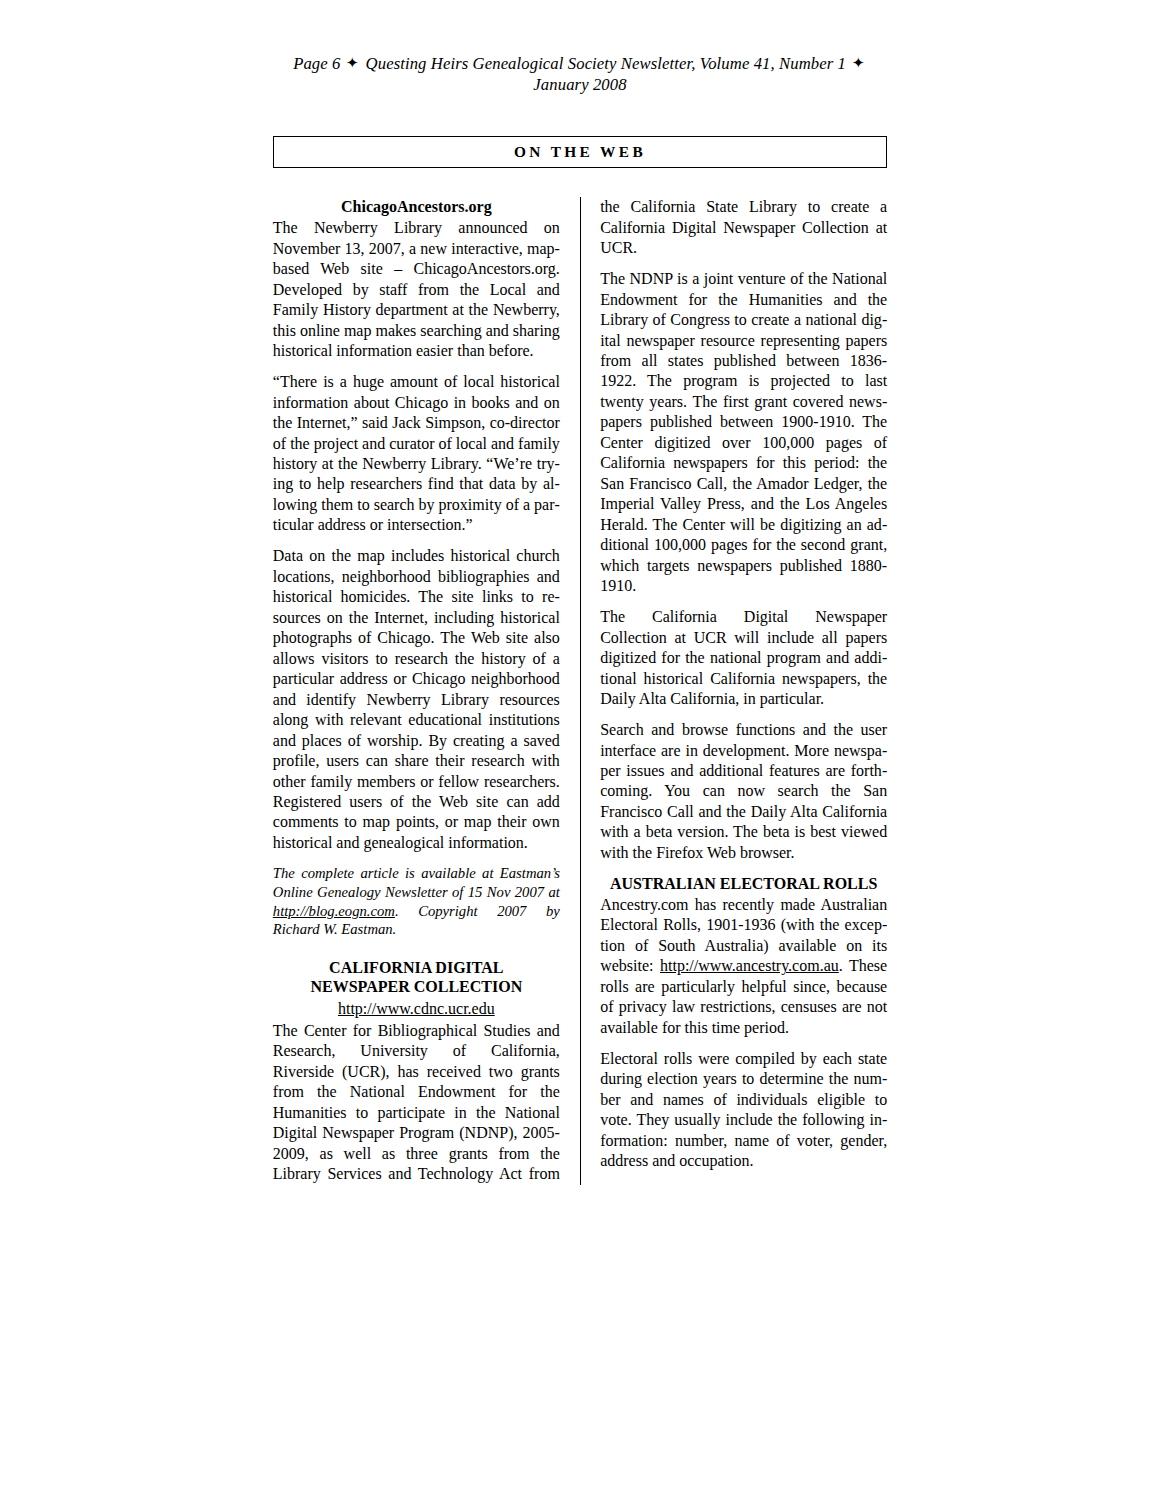Page 6 ✦ Questing Heirs Genealogical Society Newsletter, Volume 41, Number 1 ✦ January 2008
ON THE WEB
ChicagoAncestors.org
The Newberry Library announced on November 13, 2007, a new interactive, map-based Web site – ChicagoAncestors.org. Developed by staff from the Local and Family History department at the Newberry, this online map makes searching and sharing historical information easier than before.
“There is a huge amount of local historical information about Chicago in books and on the Internet,” said Jack Simpson, co-director of the project and curator of local and family history at the Newberry Library. “We’re trying to help researchers find that data by allowing them to search by proximity of a particular address or intersection.”
Data on the map includes historical church locations, neighborhood bibliographies and historical homicides. The site links to resources on the Internet, including historical photographs of Chicago. The Web site also allows visitors to research the history of a particular address or Chicago neighborhood and identify Newberry Library resources along with relevant educational institutions and places of worship. By creating a saved profile, users can share their research with other family members or fellow researchers. Registered users of the Web site can add comments to map points, or map their own historical and genealogical information.
The complete article is available at Eastman’s Online Genealogy Newsletter of 15 Nov 2007 at http://blog.eogn.com. Copyright 2007 by Richard W. Eastman.
CALIFORNIA DIGITAL
NEWSPAPER COLLECTION
http://www.cdnc.ucr.edu
The Center for Bibliographical Studies and Research, University of California, Riverside (UCR), has received two grants from the National Endowment for the Humanities to participate in the National Digital Newspaper Program (NDNP), 2005-2009, as well as three grants from the Library Services and Technology Act from the California State Library to create a California Digital Newspaper Collection at UCR.
The NDNP is a joint venture of the National Endowment for the Humanities and the Library of Congress to create a national digital newspaper resource representing papers from all states published between 1836-1922. The program is projected to last twenty years. The first grant covered newspapers published between 1900-1910. The Center digitized over 100,000 pages of California newspapers for this period: the San Francisco Call, the Amador Ledger, the Imperial Valley Press, and the Los Angeles Herald. The Center will be digitizing an additional 100,000 pages for the second grant, which targets newspapers published 1880-1910.
The California Digital Newspaper Collection at UCR will include all papers digitized for the national program and additional historical California newspapers, the Daily Alta California, in particular.
Search and browse functions and the user interface are in development. More newspaper issues and additional features are forthcoming. You can now search the San Francisco Call and the Daily Alta California with a beta version. The beta is best viewed with the Firefox Web browser.
AUSTRALIAN ELECTORAL ROLLS
Ancestry.com has recently made Australian Electoral Rolls, 1901-1936 (with the exception of South Australia) available on its website: http://www.ancestry.com.au. These rolls are particularly helpful since, because of privacy law restrictions, censuses are not available for this time period.
Electoral rolls were compiled by each state during election years to determine the number and names of individuals eligible to vote. They usually include the following information: number, name of voter, gender, address and occupation.